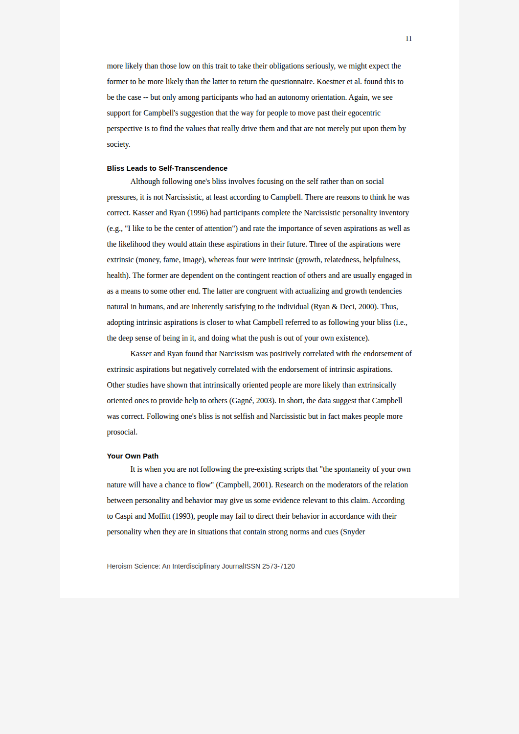11
more likely than those low on this trait to take their obligations seriously, we might expect the former to be more likely than the latter to return the questionnaire. Koestner et al. found this to be the case -- but only among participants who had an autonomy orientation. Again, we see support for Campbell's suggestion that the way for people to move past their egocentric perspective is to find the values that really drive them and that are not merely put upon them by society.
Bliss Leads to Self-Transcendence
Although following one's bliss involves focusing on the self rather than on social pressures, it is not Narcissistic, at least according to Campbell. There are reasons to think he was correct. Kasser and Ryan (1996) had participants complete the Narcissistic personality inventory (e.g., "I like to be the center of attention") and rate the importance of seven aspirations as well as the likelihood they would attain these aspirations in their future. Three of the aspirations were extrinsic (money, fame, image), whereas four were intrinsic (growth, relatedness, helpfulness, health). The former are dependent on the contingent reaction of others and are usually engaged in as a means to some other end. The latter are congruent with actualizing and growth tendencies natural in humans, and are inherently satisfying to the individual (Ryan & Deci, 2000). Thus, adopting intrinsic aspirations is closer to what Campbell referred to as following your bliss (i.e., the deep sense of being in it, and doing what the push is out of your own existence).
Kasser and Ryan found that Narcissism was positively correlated with the endorsement of extrinsic aspirations but negatively correlated with the endorsement of intrinsic aspirations. Other studies have shown that intrinsically oriented people are more likely than extrinsically oriented ones to provide help to others (Gagné, 2003). In short, the data suggest that Campbell was correct. Following one's bliss is not selfish and Narcissistic but in fact makes people more prosocial.
Your Own Path
It is when you are not following the pre-existing scripts that "the spontaneity of your own nature will have a chance to flow" (Campbell, 2001). Research on the moderators of the relation between personality and behavior may give us some evidence relevant to this claim. According to Caspi and Moffitt (1993), people may fail to direct their behavior in accordance with their personality when they are in situations that contain strong norms and cues (Snyder
Heroism Science: An Interdisciplinary JournalISSN 2573-7120